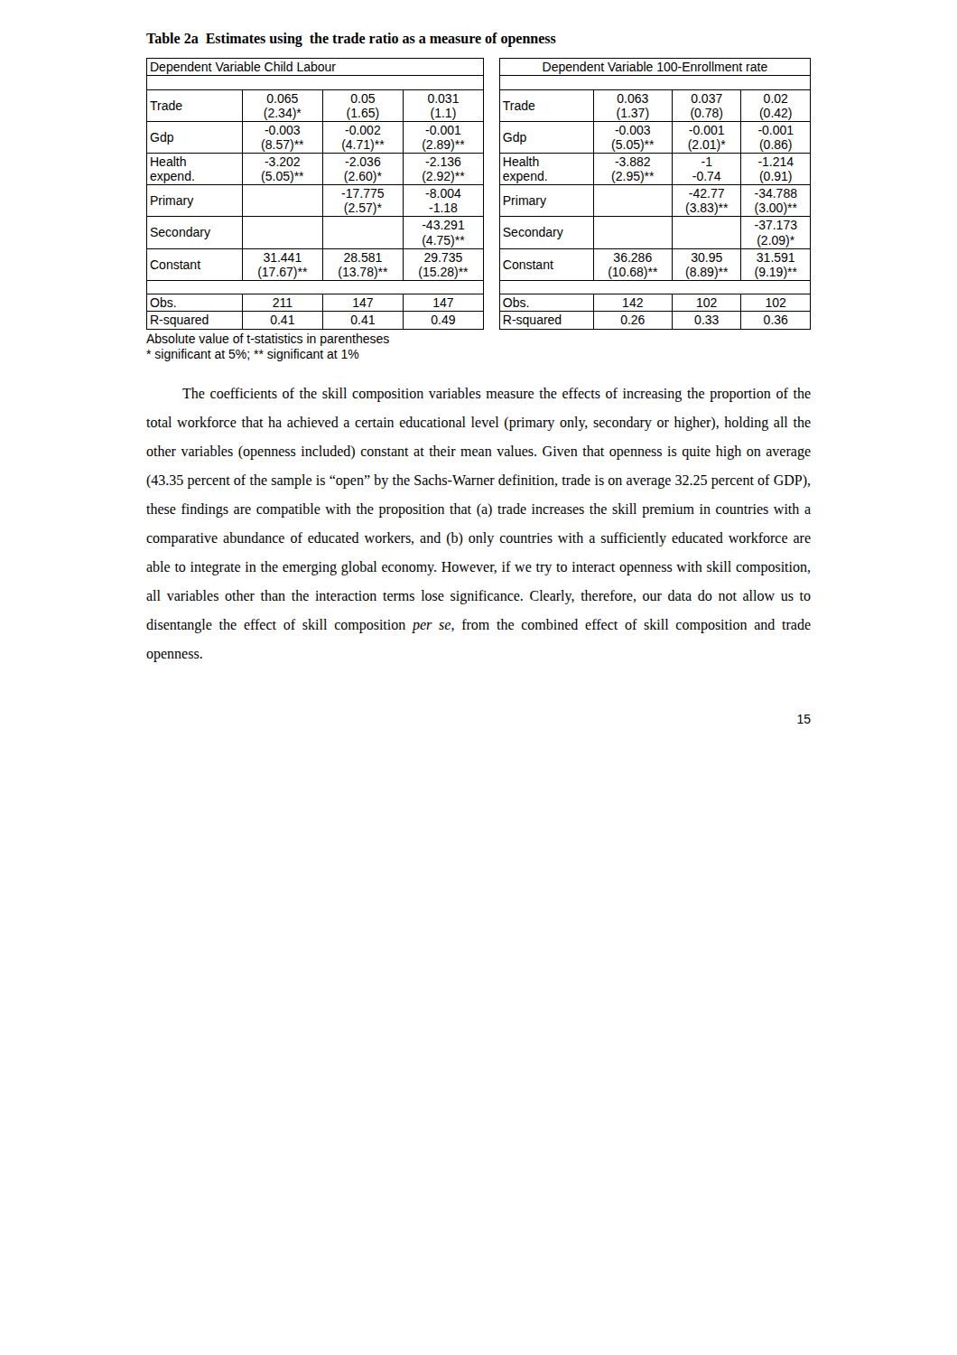Table 2a Estimates using the trade ratio as a measure of openness
| Dependent Variable Child Labour |
| Trade | 0.065 (2.34)* | 0.05 (1.65) | 0.031 (1.1) |
| Gdp | -0.003 (8.57)** | -0.002 (4.71)** | -0.001 (2.89)** |
| Health expend. | -3.202 (5.05)** | -2.036 (2.60)* | -2.136 (2.92)** |
| Primary | | -17.775 (2.57)* | -8.004 -1.18 |
| Secondary | | | -43.291 (4.75)** |
| Constant | 31.441 (17.67)** | 28.581 (13.78)** | 29.735 (15.28)** |
| Obs. | 211 | 147 | 147 |
| R-squared | 0.41 | 0.41 | 0.49 |
| Dependent Variable 100-Enrollment rate |
| Trade | 0.063 (1.37) | 0.037 (0.78) | 0.02 (0.42) |
| Gdp | -0.003 (5.05)** | -0.001 (2.01)* | -0.001 (0.86) |
| Health expend. | -3.882 (2.95)** | -1 -0.74 | -1.214 (0.91) |
| Primary | | -42.77 (3.83)** | -34.788 (3.00)** |
| Secondary | | | -37.173 (2.09)* |
| Constant | 36.286 (10.68)** | 30.95 (8.89)** | 31.591 (9.19)** |
| Obs. | 142 | 102 | 102 |
| R-squared | 0.26 | 0.33 | 0.36 |
Absolute value of t-statistics in parentheses
* significant at 5%; ** significant at 1%
The coefficients of the skill composition variables measure the effects of increasing the proportion of the total workforce that ha achieved a certain educational level (primary only, secondary or higher), holding all the other variables (openness included) constant at their mean values. Given that openness is quite high on average (43.35 percent of the sample is “open” by the Sachs-Warner definition, trade is on average 32.25 percent of GDP), these findings are compatible with the proposition that (a) trade increases the skill premium in countries with a comparative abundance of educated workers, and (b) only countries with a sufficiently educated workforce are able to integrate in the emerging global economy. However, if we try to interact openness with skill composition, all variables other than the interaction terms lose significance. Clearly, therefore, our data do not allow us to disentangle the effect of skill composition per se, from the combined effect of skill composition and trade openness.
15